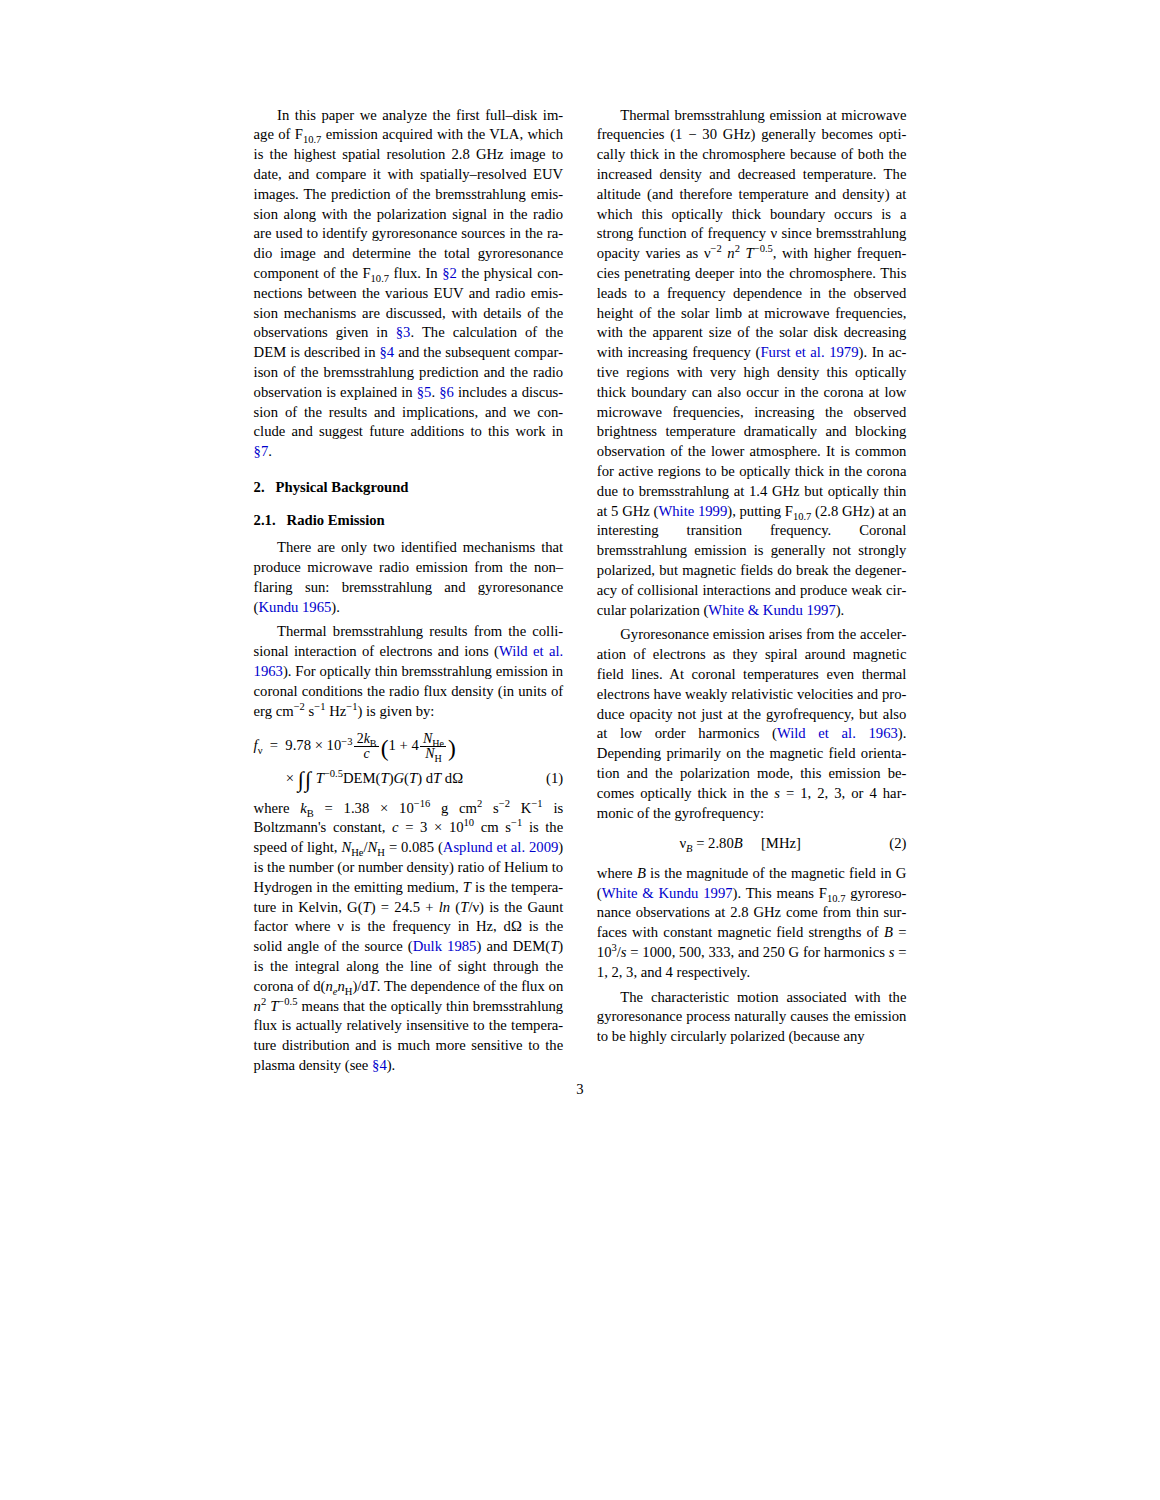In this paper we analyze the first full–disk image of F10.7 emission acquired with the VLA, which is the highest spatial resolution 2.8 GHz image to date, and compare it with spatially–resolved EUV images. The prediction of the bremsstrahlung emission along with the polarization signal in the radio are used to identify gyroresonance sources in the radio image and determine the total gyroresonance component of the F10.7 flux. In §2 the physical connections between the various EUV and radio emission mechanisms are discussed, with details of the observations given in §3. The calculation of the DEM is described in §4 and the subsequent comparison of the bremsstrahlung prediction and the radio observation is explained in §5. §6 includes a discussion of the results and implications, and we conclude and suggest future additions to this work in §7.
2. Physical Background
2.1. Radio Emission
There are only two identified mechanisms that produce microwave radio emission from the non–flaring sun: bremsstrahlung and gyroresonance (Kundu 1965).
Thermal bremsstrahlung results from the collisional interaction of electrons and ions (Wild et al. 1963). For optically thin bremsstrahlung emission in coronal conditions the radio flux density (in units of erg cm−2 s−1 Hz−1) is given by:
fν = 9.78 × 10−32kB c(1 + 4NHe NH)
× ∫∫ T−0.5DEM(T)G(T) dT dΩ
(1)
where kB = 1.38 × 10−16 g cm2 s−2 K−1 is Boltzmann's constant, c = 3 × 1010 cm s−1 is the speed of light, NHe/NH = 0.085 (Asplund et al. 2009) is the number (or number density) ratio of Helium to Hydrogen in the emitting medium, T is the temperature in Kelvin, G(T) = 24.5 + ln (T/ν) is the Gaunt factor where ν is the frequency in Hz, dΩ is the solid angle of the source (Dulk 1985) and DEM(T) is the integral along the line of sight through the corona of d(nenH)/dT. The dependence of the flux on n2 T−0.5 means that the optically thin bremsstrahlung flux is actually relatively insensitive to the temperature distribution and is much more sensitive to the plasma density (see §4).
Thermal bremsstrahlung emission at microwave frequencies (1 − 30 GHz) generally becomes optically thick in the chromosphere because of both the increased density and decreased temperature. The altitude (and therefore temperature and density) at which this optically thick boundary occurs is a strong function of frequency ν since bremsstrahlung opacity varies as ν−2 n2 T−0.5, with higher frequencies penetrating deeper into the chromosphere. This leads to a frequency dependence in the observed height of the solar limb at microwave frequencies, with the apparent size of the solar disk decreasing with increasing frequency (Furst et al. 1979). In active regions with very high density this optically thick boundary can also occur in the corona at low microwave frequencies, increasing the observed brightness temperature dramatically and blocking observation of the lower atmosphere. It is common for active regions to be optically thick in the corona due to bremsstrahlung at 1.4 GHz but optically thin at 5 GHz (White 1999), putting F10.7 (2.8 GHz) at an interesting transition frequency. Coronal bremsstrahlung emission is generally not strongly polarized, but magnetic fields do break the degeneracy of collisional interactions and produce weak circular polarization (White & Kundu 1997).
Gyroresonance emission arises from the acceleration of electrons as they spiral around magnetic field lines. At coronal temperatures even thermal electrons have weakly relativistic velocities and produce opacity not just at the gyrofrequency, but also at low order harmonics (Wild et al. 1963). Depending primarily on the magnetic field orientation and the polarization mode, this emission becomes optically thick in the s = 1, 2, 3, or 4 harmonic of the gyrofrequency:
νB = 2.80B [MHz]
(2)
where B is the magnitude of the magnetic field in G (White & Kundu 1997). This means F10.7 gyroresonance observations at 2.8 GHz come from thin surfaces with constant magnetic field strengths of B = 103/s = 1000, 500, 333, and 250 G for harmonics s = 1, 2, 3, and 4 respectively.
The characteristic motion associated with the gyroresonance process naturally causes the emission to be highly circularly polarized (because any
3